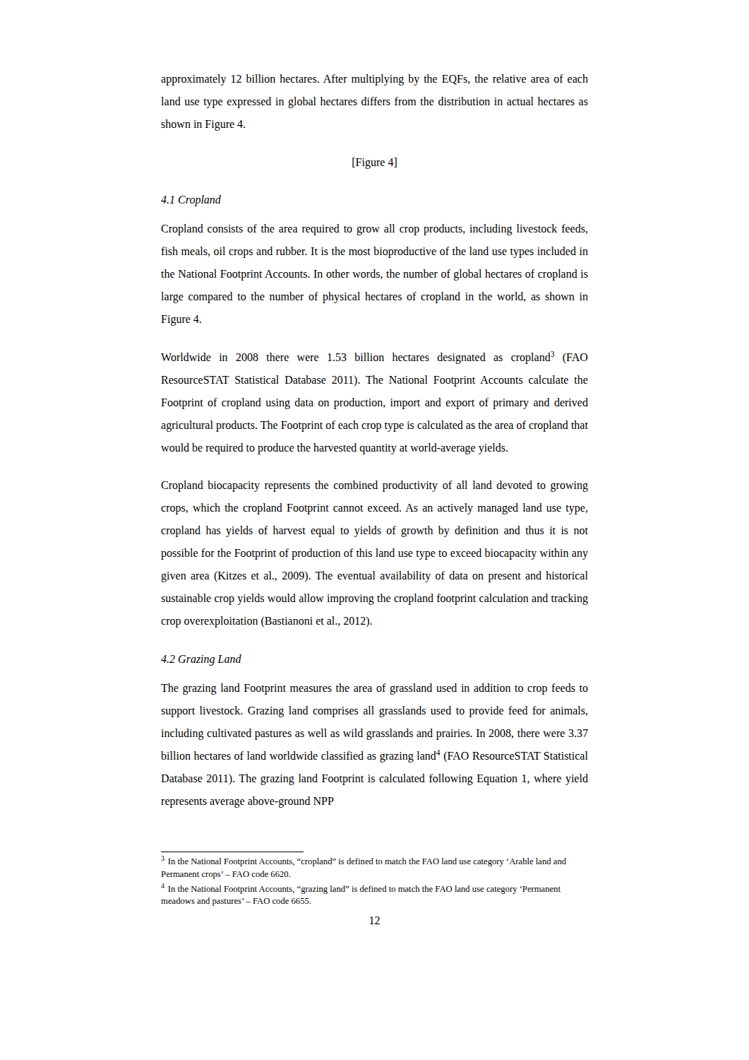approximately 12 billion hectares. After multiplying by the EQFs, the relative area of each land use type expressed in global hectares differs from the distribution in actual hectares as shown in Figure 4.
[Figure 4]
4.1 Cropland
Cropland consists of the area required to grow all crop products, including livestock feeds, fish meals, oil crops and rubber. It is the most bioproductive of the land use types included in the National Footprint Accounts. In other words, the number of global hectares of cropland is large compared to the number of physical hectares of cropland in the world, as shown in Figure 4.
Worldwide in 2008 there were 1.53 billion hectares designated as cropland3 (FAO ResourceSTAT Statistical Database 2011). The National Footprint Accounts calculate the Footprint of cropland using data on production, import and export of primary and derived agricultural products. The Footprint of each crop type is calculated as the area of cropland that would be required to produce the harvested quantity at world-average yields.
Cropland biocapacity represents the combined productivity of all land devoted to growing crops, which the cropland Footprint cannot exceed. As an actively managed land use type, cropland has yields of harvest equal to yields of growth by definition and thus it is not possible for the Footprint of production of this land use type to exceed biocapacity within any given area (Kitzes et al., 2009). The eventual availability of data on present and historical sustainable crop yields would allow improving the cropland footprint calculation and tracking crop overexploitation (Bastianoni et al., 2012).
4.2 Grazing Land
The grazing land Footprint measures the area of grassland used in addition to crop feeds to support livestock. Grazing land comprises all grasslands used to provide feed for animals, including cultivated pastures as well as wild grasslands and prairies. In 2008, there were 3.37 billion hectares of land worldwide classified as grazing land4 (FAO ResourceSTAT Statistical Database 2011). The grazing land Footprint is calculated following Equation 1, where yield represents average above-ground NPP
3 In the National Footprint Accounts, “cropland” is defined to match the FAO land use category ‘Arable land and Permanent crops’ – FAO code 6620.
4 In the National Footprint Accounts, “grazing land” is defined to match the FAO land use category ‘Permanent meadows and pastures’ – FAO code 6655.
12